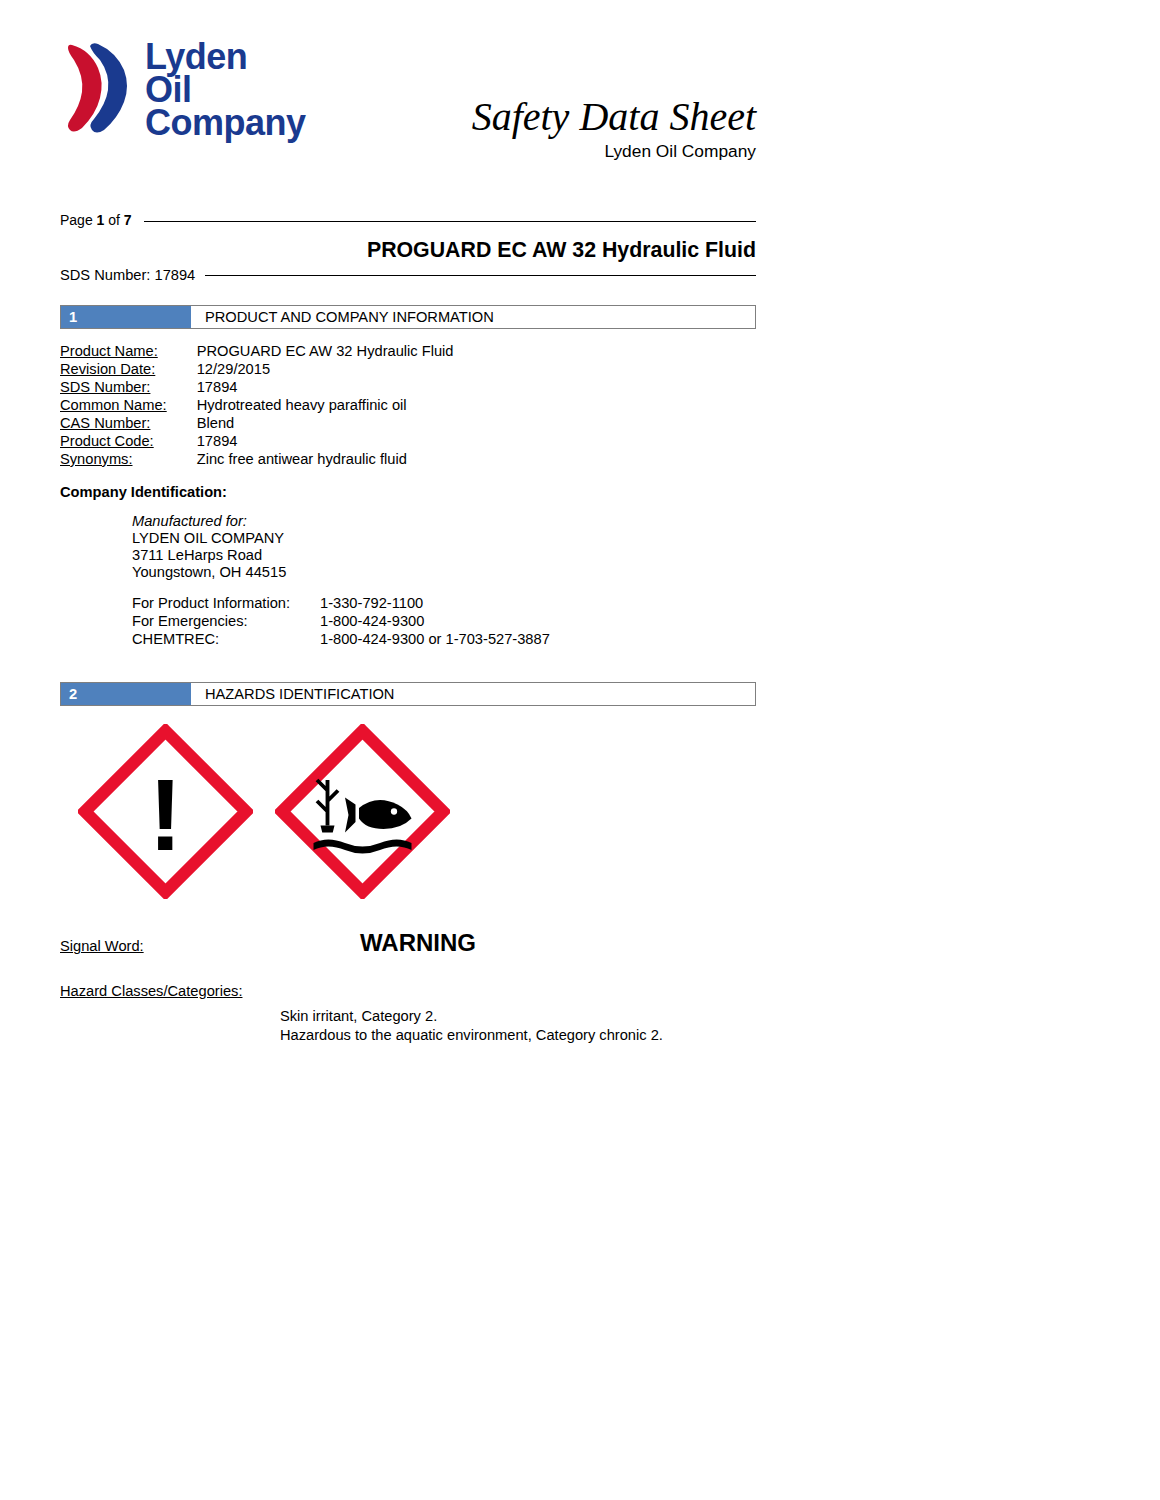Lyden
Oil
Company
Safety Data Sheet
Lyden Oil Company
Page 1 of 7
PROGUARD EC AW 32 Hydraulic Fluid
SDS Number: 17894
1
PRODUCT AND COMPANY INFORMATION
| Product Name: | PROGUARD EC AW 32 Hydraulic Fluid |
| Revision Date: | 12/29/2015 |
| SDS Number: | 17894 |
| Common Name: | Hydrotreated heavy paraffinic oil |
| CAS Number: | Blend |
| Product Code: | 17894 |
| Synonyms: | Zinc free antiwear hydraulic fluid |
Company Identification:
Manufactured for:
LYDEN OIL COMPANY
3711 LeHarps Road
Youngstown, OH 44515
| For Product Information: | 1-330-792-1100 |
| For Emergencies: | 1-800-424-9300 |
| CHEMTREC: | 1-800-424-9300 or 1-703-527-3887 |
2
HAZARDS IDENTIFICATION
!
Signal Word: WARNING
Hazard Classes/Categories:
Skin irritant, Category 2.
Hazardous to the aquatic environment, Category chronic 2.